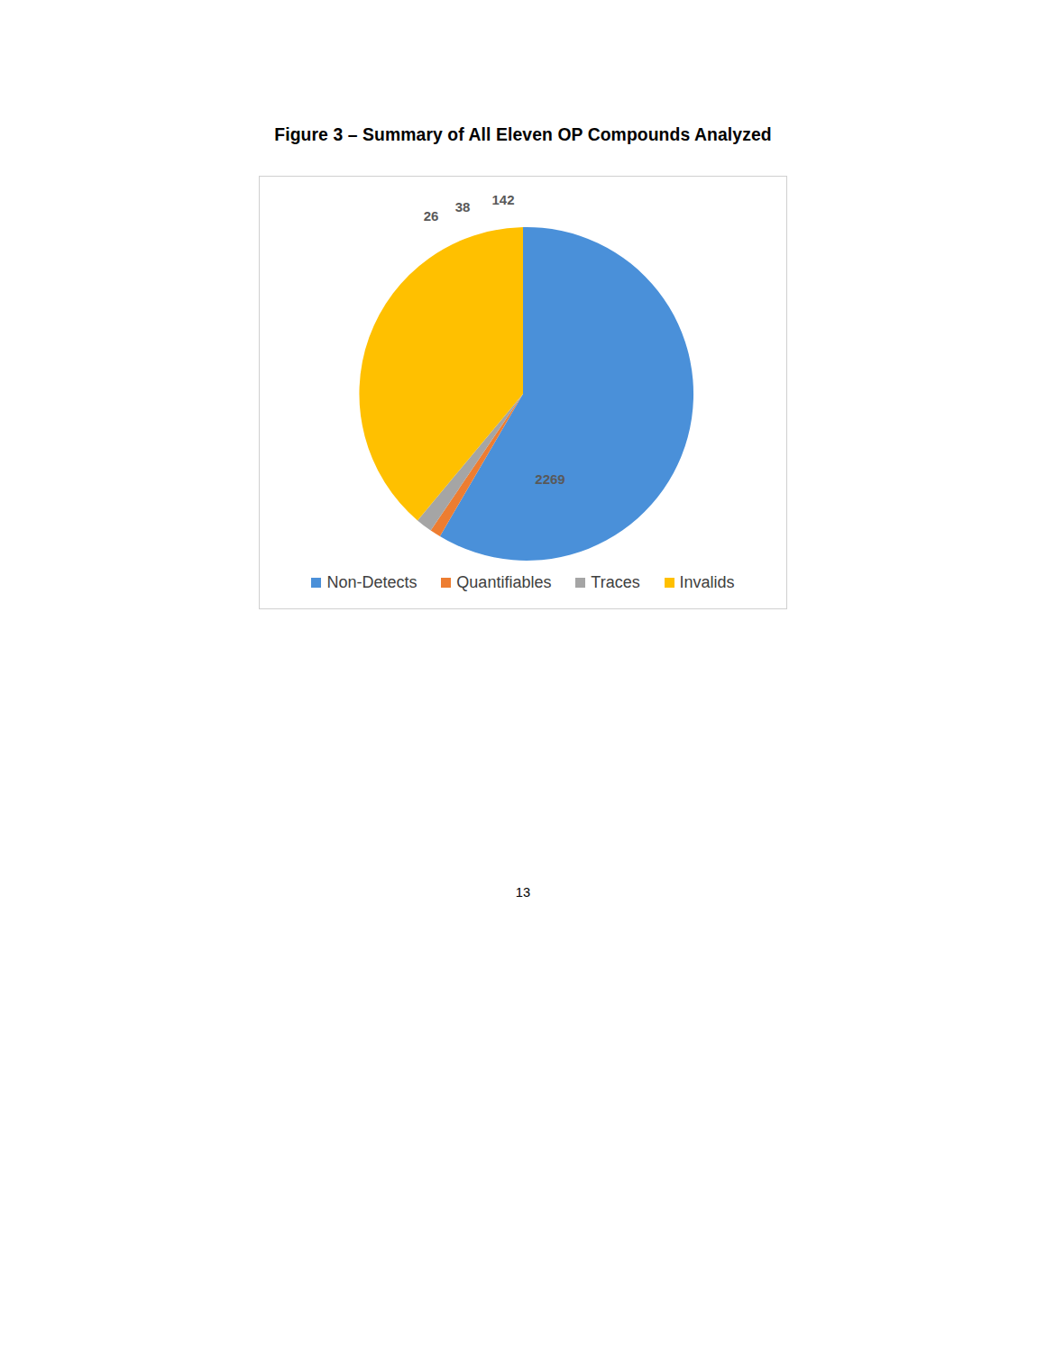Figure 3 – Summary of All Eleven OP Compounds Analyzed
Pie centered at (280, 230), radius 185. Total = 2475. Start at 12 o'clock going clockwise: Non-Detects 2269 -> 330.02deg Quantifiables 26 -> 3.78deg Traces 38 -> 5.53deg Invalids 142 -> 20.65deg 26 38 142 2269
Non-Detects Quantifiables Traces Invalids
13